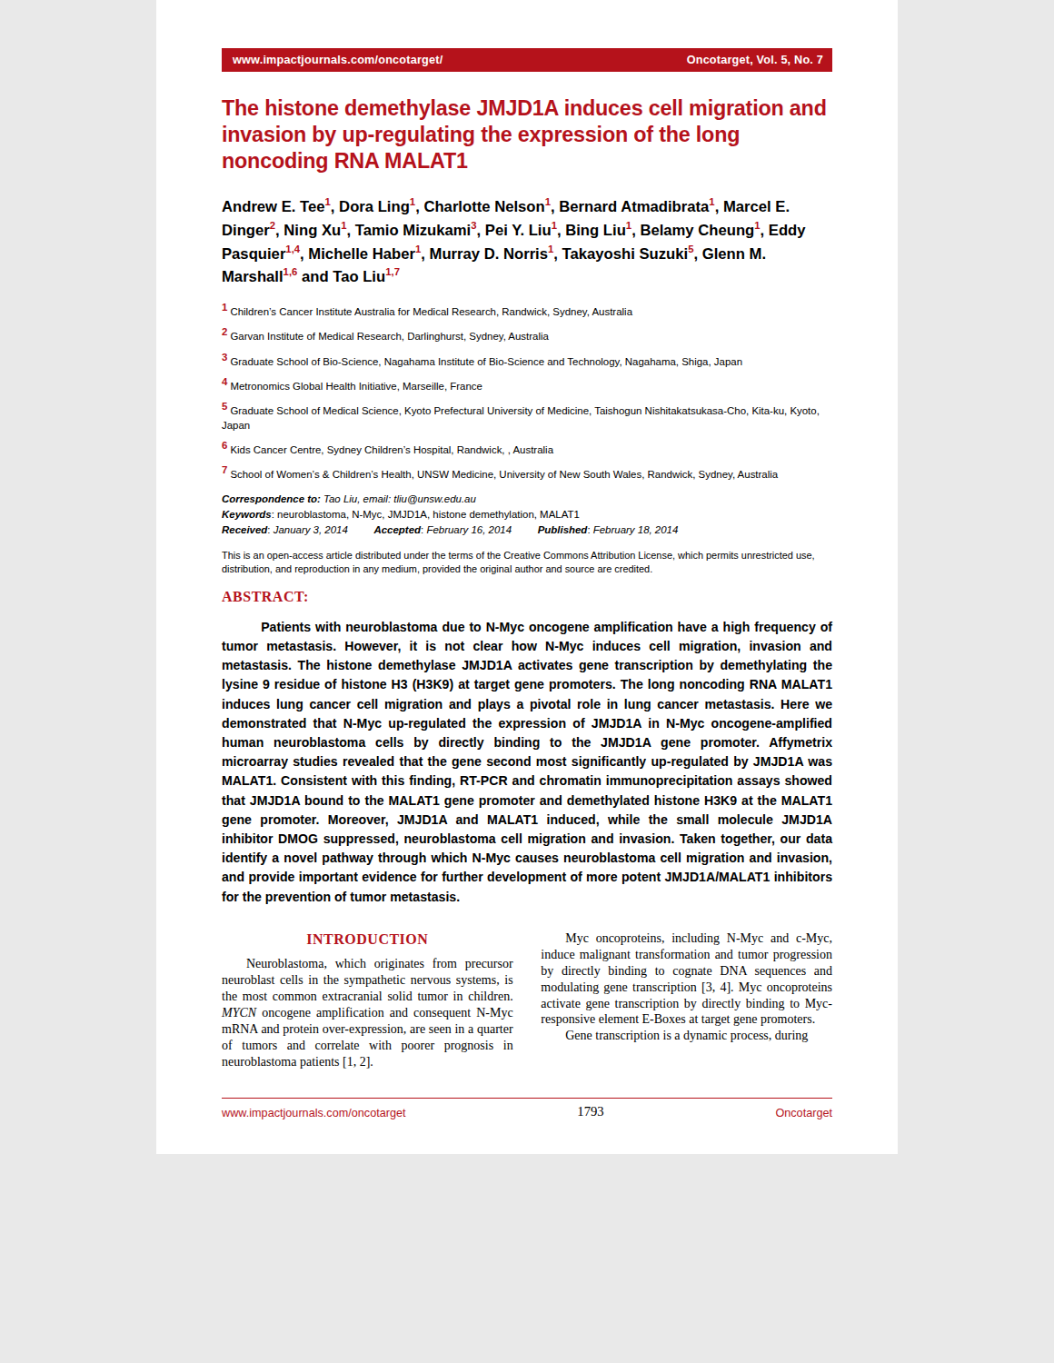www.impactjournals.com/oncotarget/ Oncotarget, Vol. 5, No. 7
The histone demethylase JMJD1A induces cell migration and invasion by up-regulating the expression of the long noncoding RNA MALAT1
Andrew E. Tee1, Dora Ling1, Charlotte Nelson1, Bernard Atmadibrata1, Marcel E. Dinger2, Ning Xu1, Tamio Mizukami3, Pei Y. Liu1, Bing Liu1, Belamy Cheung1, Eddy Pasquier1,4, Michelle Haber1, Murray D. Norris1, Takayoshi Suzuki5, Glenn M. Marshall1,6 and Tao Liu1,7
1Children’s Cancer Institute Australia for Medical Research, Randwick, Sydney, Australia
2Garvan Institute of Medical Research, Darlinghurst, Sydney, Australia
3Graduate School of Bio-Science, Nagahama Institute of Bio-Science and Technology, Nagahama, Shiga, Japan
4Metronomics Global Health Initiative, Marseille, France
5Graduate School of Medical Science, Kyoto Prefectural University of Medicine, Taishogun Nishitakatsukasa-Cho, Kita-ku, Kyoto, Japan
6Kids Cancer Centre, Sydney Children’s Hospital, Randwick, , Australia
7School of Women’s & Children’s Health, UNSW Medicine, University of New South Wales, Randwick, Sydney, Australia
Correspondence to: Tao Liu, email: tliu@unsw.edu.au
Keywords: neuroblastoma, N-Myc, JMJD1A, histone demethylation, MALAT1
Received: January 3, 2014 Accepted: February 16, 2014 Published: February 18, 2014
This is an open-access article distributed under the terms of the Creative Commons Attribution License, which permits unrestricted use, distribution, and reproduction in any medium, provided the original author and source are credited.
ABSTRACT:
Patients with neuroblastoma due to N-Myc oncogene amplification have a high frequency of tumor metastasis. However, it is not clear how N-Myc induces cell migration, invasion and metastasis. The histone demethylase JMJD1A activates gene transcription by demethylating the lysine 9 residue of histone H3 (H3K9) at target gene promoters. The long noncoding RNA MALAT1 induces lung cancer cell migration and plays a pivotal role in lung cancer metastasis. Here we demonstrated that N-Myc up-regulated the expression of JMJD1A in N-Myc oncogene-amplified human neuroblastoma cells by directly binding to the JMJD1A gene promoter. Affymetrix microarray studies revealed that the gene second most significantly up-regulated by JMJD1A was MALAT1. Consistent with this finding, RT-PCR and chromatin immunoprecipitation assays showed that JMJD1A bound to the MALAT1 gene promoter and demethylated histone H3K9 at the MALAT1 gene promoter. Moreover, JMJD1A and MALAT1 induced, while the small molecule JMJD1A inhibitor DMOG suppressed, neuroblastoma cell migration and invasion. Taken together, our data identify a novel pathway through which N-Myc causes neuroblastoma cell migration and invasion, and provide important evidence for further development of more potent JMJD1A/MALAT1 inhibitors for the prevention of tumor metastasis.
INTRODUCTION
Neuroblastoma, which originates from precursor neuroblast cells in the sympathetic nervous systems, is the most common extracranial solid tumor in children. MYCN oncogene amplification and consequent N-Myc mRNA and protein over-expression, are seen in a quarter of tumors and correlate with poorer prognosis in neuroblastoma patients [1, 2].
Myc oncoproteins, including N-Myc and c-Myc, induce malignant transformation and tumor progression by directly binding to cognate DNA sequences and modulating gene transcription [3, 4]. Myc oncoproteins activate gene transcription by directly binding to Myc-responsive element E-Boxes at target gene promoters.
Gene transcription is a dynamic process, during
www.impactjournals.com/oncotarget 1793 Oncotarget